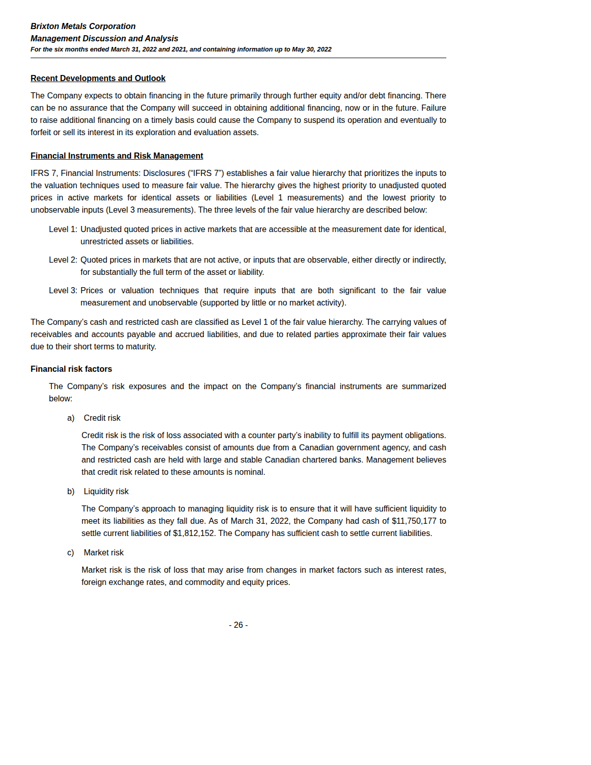Brixton Metals Corporation
Management Discussion and Analysis
For the six months ended March 31, 2022 and 2021, and containing information up to May 30, 2022
Recent Developments and Outlook
The Company expects to obtain financing in the future primarily through further equity and/or debt financing. There can be no assurance that the Company will succeed in obtaining additional financing, now or in the future. Failure to raise additional financing on a timely basis could cause the Company to suspend its operation and eventually to forfeit or sell its interest in its exploration and evaluation assets.
Financial Instruments and Risk Management
IFRS 7, Financial Instruments: Disclosures (“IFRS 7”) establishes a fair value hierarchy that prioritizes the inputs to the valuation techniques used to measure fair value. The hierarchy gives the highest priority to unadjusted quoted prices in active markets for identical assets or liabilities (Level 1 measurements) and the lowest priority to unobservable inputs (Level 3 measurements). The three levels of the fair value hierarchy are described below:
Level 1: Unadjusted quoted prices in active markets that are accessible at the measurement date for identical, unrestricted assets or liabilities.
Level 2: Quoted prices in markets that are not active, or inputs that are observable, either directly or indirectly, for substantially the full term of the asset or liability.
Level 3: Prices or valuation techniques that require inputs that are both significant to the fair value measurement and unobservable (supported by little or no market activity).
The Company’s cash and restricted cash are classified as Level 1 of the fair value hierarchy. The carrying values of receivables and accounts payable and accrued liabilities, and due to related parties approximate their fair values due to their short terms to maturity.
Financial risk factors
The Company’s risk exposures and the impact on the Company’s financial instruments are summarized below:
Credit risk
Credit risk is the risk of loss associated with a counter party’s inability to fulfill its payment obligations. The Company’s receivables consist of amounts due from a Canadian government agency, and cash and restricted cash are held with large and stable Canadian chartered banks. Management believes that credit risk related to these amounts is nominal.
Liquidity risk
The Company’s approach to managing liquidity risk is to ensure that it will have sufficient liquidity to meet its liabilities as they fall due. As of March 31, 2022, the Company had cash of $11,750,177 to settle current liabilities of $1,812,152. The Company has sufficient cash to settle current liabilities.
Market risk
Market risk is the risk of loss that may arise from changes in market factors such as interest rates, foreign exchange rates, and commodity and equity prices.
- 26 -